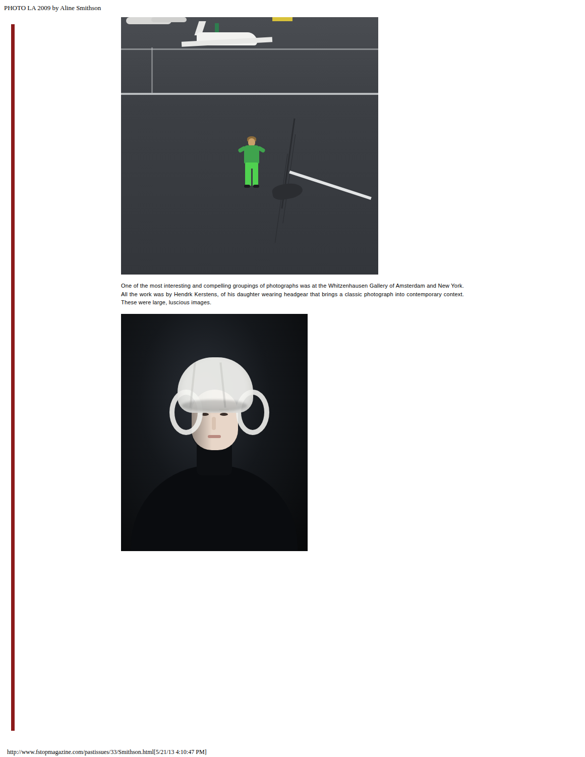PHOTO LA 2009 by Aline Smithson
One of the most interesting and compelling groupings of photographs was at the Whitzenhausen Gallery of Amsterdam and New York. All the work was by Hendrk Kerstens, of his daughter wearing headgear that brings a classic photograph into contemporary context. These were large, luscious images.
http://www.fstopmagazine.com/pastissues/33/Smithson.html[5/21/13 4:10:47 PM]